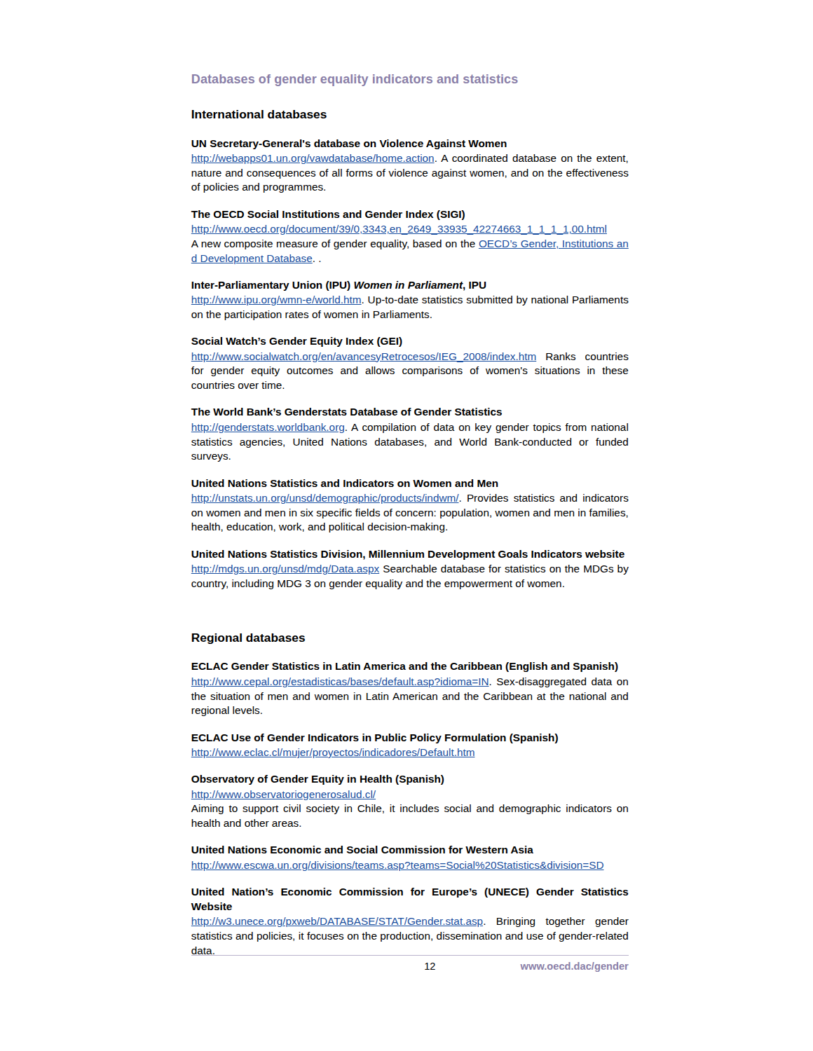Databases of gender equality indicators and statistics
International databases
UN Secretary-General's database on Violence Against Women
http://webapps01.un.org/vawdatabase/home.action. A coordinated database on the extent, nature and consequences of all forms of violence against women, and on the effectiveness of policies and programmes.
The OECD Social Institutions and Gender Index (SIGI)
http://www.oecd.org/document/39/0,3343,en_2649_33935_42274663_1_1_1_1,00.html
A new composite measure of gender equality, based on the OECD’s Gender, Institutions and Development Database. .
Inter-Parliamentary Union (IPU) Women in Parliament, IPU
http://www.ipu.org/wmn-e/world.htm. Up-to-date statistics submitted by national Parliaments on the participation rates of women in Parliaments.
Social Watch’s Gender Equity Index (GEI)
http://www.socialwatch.org/en/avancesyRetrocesos/IEG_2008/index.htm Ranks countries for gender equity outcomes and allows comparisons of women's situations in these countries over time.
The World Bank’s Genderstats Database of Gender Statistics
http://genderstats.worldbank.org. A compilation of data on key gender topics from national statistics agencies, United Nations databases, and World Bank-conducted or funded surveys.
United Nations Statistics and Indicators on Women and Men
http://unstats.un.org/unsd/demographic/products/indwm/. Provides statistics and indicators on women and men in six specific fields of concern: population, women and men in families, health, education, work, and political decision-making.
United Nations Statistics Division, Millennium Development Goals Indicators website
http://mdgs.un.org/unsd/mdg/Data.aspx Searchable database for statistics on the MDGs by country, including MDG 3 on gender equality and the empowerment of women.
Regional databases
ECLAC Gender Statistics in Latin America and the Caribbean (English and Spanish)
http://www.cepal.org/estadisticas/bases/default.asp?idioma=IN. Sex-disaggregated data on the situation of men and women in Latin American and the Caribbean at the national and regional levels.
ECLAC Use of Gender Indicators in Public Policy Formulation (Spanish)
http://www.eclac.cl/mujer/proyectos/indicadores/Default.htm
Observatory of Gender Equity in Health (Spanish)
http://www.observatoriogenerosalud.cl/
Aiming to support civil society in Chile, it includes social and demographic indicators on health and other areas.
United Nations Economic and Social Commission for Western Asia
http://www.escwa.un.org/divisions/teams.asp?teams=Social%20Statistics&division=SD
United Nation’s Economic Commission for Europe’s (UNECE) Gender Statistics Website
http://w3.unece.org/pxweb/DATABASE/STAT/Gender.stat.asp. Bringing together gender statistics and policies, it focuses on the production, dissemination and use of gender-related data.
12
www.oecd.dac/gender